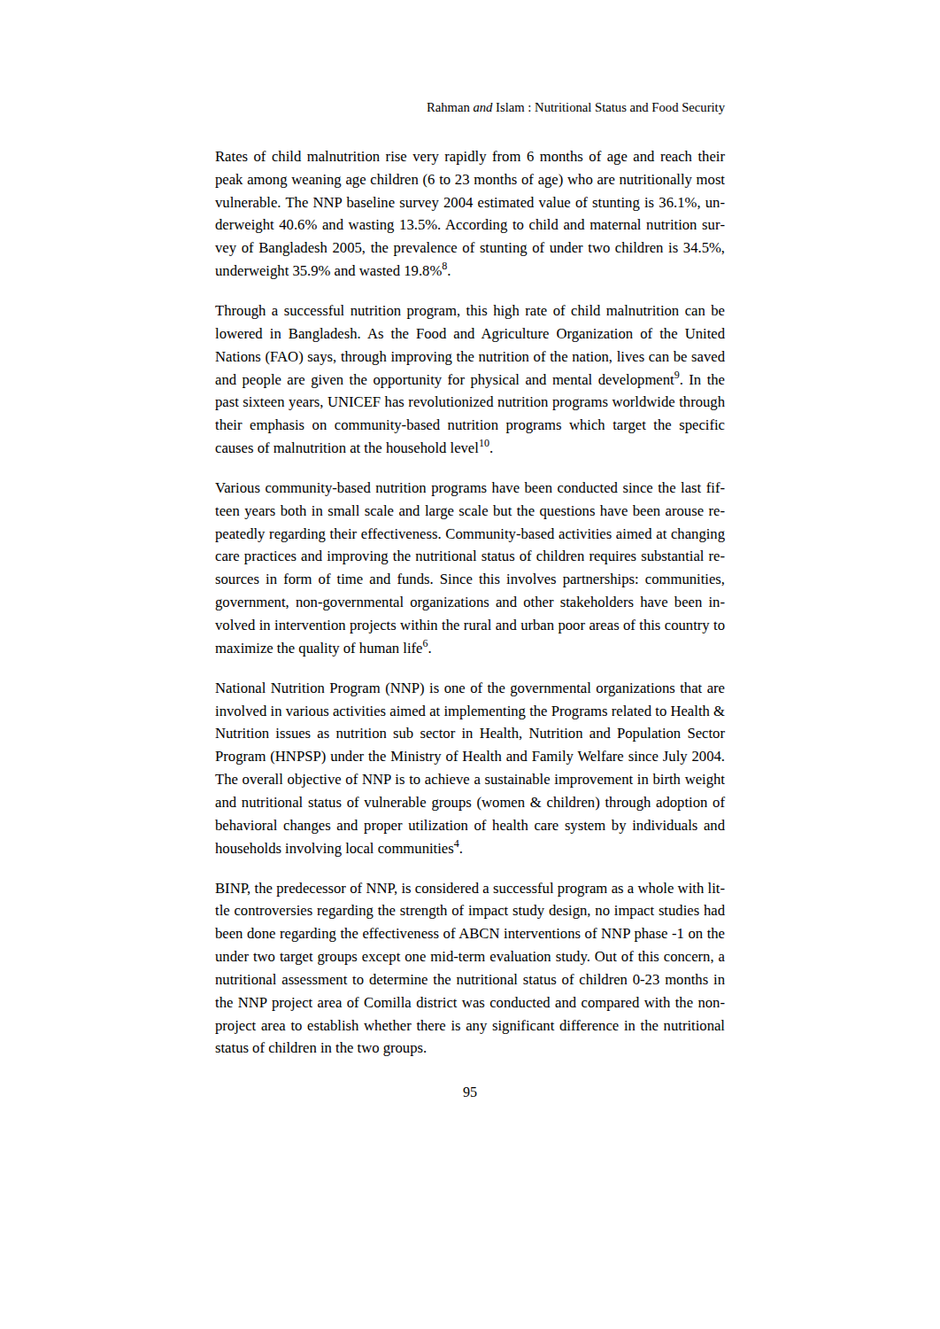Rahman and Islam : Nutritional Status and Food Security
Rates of child malnutrition rise very rapidly from 6 months of age and reach their peak among weaning age children (6 to 23 months of age) who are nutritionally most vulnerable. The NNP baseline survey 2004 estimated value of stunting is 36.1%, underweight 40.6% and wasting 13.5%. According to child and maternal nutrition survey of Bangladesh 2005, the prevalence of stunting of under two children is 34.5%, underweight 35.9% and wasted 19.8%8.
Through a successful nutrition program, this high rate of child malnutrition can be lowered in Bangladesh. As the Food and Agriculture Organization of the United Nations (FAO) says, through improving the nutrition of the nation, lives can be saved and people are given the opportunity for physical and mental development9. In the past sixteen years, UNICEF has revolutionized nutrition programs worldwide through their emphasis on community-based nutrition programs which target the specific causes of malnutrition at the household level10.
Various community-based nutrition programs have been conducted since the last fifteen years both in small scale and large scale but the questions have been arouse repeatedly regarding their effectiveness. Community-based activities aimed at changing care practices and improving the nutritional status of children requires substantial resources in form of time and funds. Since this involves partnerships: communities, government, non-governmental organizations and other stakeholders have been involved in intervention projects within the rural and urban poor areas of this country to maximize the quality of human life6.
National Nutrition Program (NNP) is one of the governmental organizations that are involved in various activities aimed at implementing the Programs related to Health & Nutrition issues as nutrition sub sector in Health, Nutrition and Population Sector Program (HNPSP) under the Ministry of Health and Family Welfare since July 2004. The overall objective of NNP is to achieve a sustainable improvement in birth weight and nutritional status of vulnerable groups (women & children) through adoption of behavioral changes and proper utilization of health care system by individuals and households involving local communities4.
BINP, the predecessor of NNP, is considered a successful program as a whole with little controversies regarding the strength of impact study design, no impact studies had been done regarding the effectiveness of ABCN interventions of NNP phase -1 on the under two target groups except one mid-term evaluation study. Out of this concern, a nutritional assessment to determine the nutritional status of children 0-23 months in the NNP project area of Comilla district was conducted and compared with the non-project area to establish whether there is any significant difference in the nutritional status of children in the two groups.
95